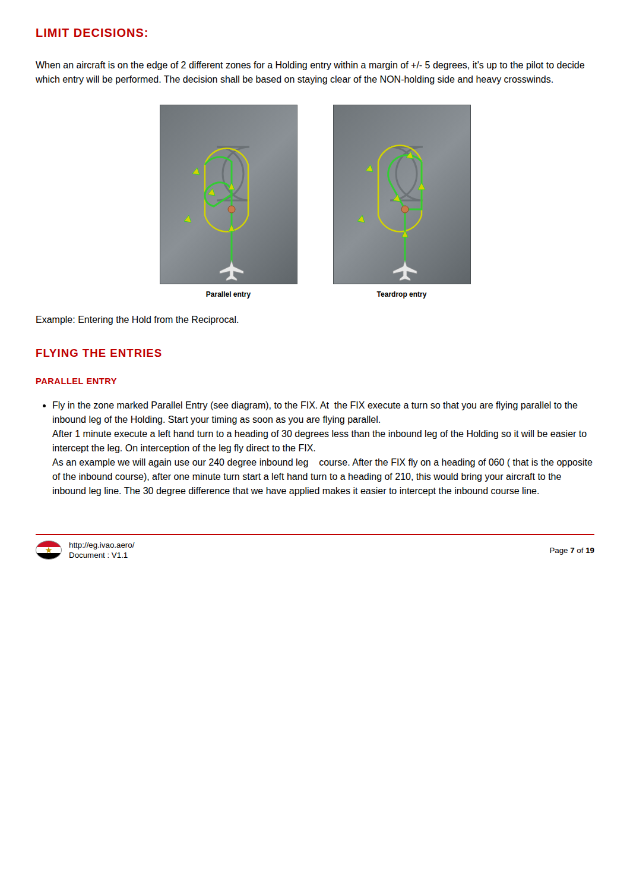LIMIT DECISIONS:
When an aircraft is on the edge of 2 different zones for a Holding entry within a margin of +/- 5 degrees, it's up to the pilot to decide which entry will be performed. The decision shall be based on staying clear of the NON-holding side and heavy crosswinds.
Parallel entry
Teardrop entry
Example: Entering the Hold from the Reciprocal.
FLYING THE ENTRIES
PARALLEL ENTRY
Fly in the zone marked Parallel Entry (see diagram), to the FIX. At the FIX execute a turn so that you are flying parallel to the inbound leg of the Holding. Start your timing as soon as you are flying parallel.
After 1 minute execute a left hand turn to a heading of 30 degrees less than the inbound leg of the Holding so it will be easier to intercept the leg. On interception of the leg fly direct to the FIX.
As an example we will again use our 240 degree inbound leg course. After the FIX fly on a heading of 060 ( that is the opposite of the inbound course), after one minute turn start a left hand turn to a heading of 210, this would bring your aircraft to the inbound leg line. The 30 degree difference that we have applied makes it easier to intercept the inbound course line.
http://eg.ivao.aero/
Document : V1.1
Page 7 of 19